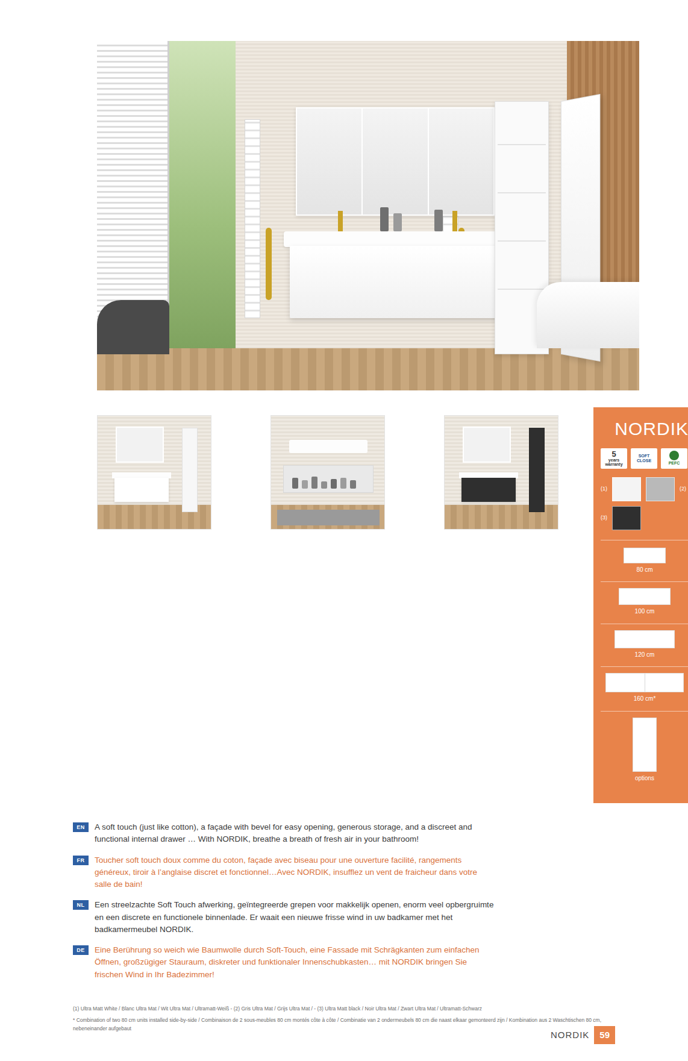NORDIK
5years
warranty
SOFT
CLOSE
PEFC
(1) (2)
(3)
80 cm
100 cm
120 cm
160 cm*
options
EN
A soft touch (just like cotton), a façade with bevel for easy opening, generous storage, and a discreet and functional internal drawer … With NORDIK, breathe a breath of fresh air in your bathroom!
FR
Toucher soft touch doux comme du coton, façade avec biseau pour une ouverture facilité, rangements généreux, tiroir à l’anglaise discret et fonctionnel…Avec NORDIK, insufflez un vent de fraicheur dans votre salle de bain!
NL
Een streelzachte Soft Touch afwerking, geïntegreerde grepen voor makkelijk openen, enorm veel opbergruimte en een discrete en functionele binnenlade. Er waait een nieuwe frisse wind in uw badkamer met het badkamermeubel NORDIK.
DE
Eine Berührung so weich wie Baumwolle durch Soft-Touch, eine Fassade mit Schrägkanten zum einfachen Öffnen, großzügiger Stauraum, diskreter und funktionaler Innenschubkasten… mit NORDIK bringen Sie frischen Wind in Ihr Badezimmer!
(1) Ultra Matt White / Blanc Ultra Mat / Wit Ultra Mat / Ultramatt-Weiß - (2) Gris Ultra Mat / Grijs Ultra Mat / - (3) Ultra Matt black / Noir Ultra Mat / Zwart Ultra Mat / Ultramatt-Schwarz
* Combination of two 80 cm units installed side-by-side / Combinaison de 2 sous-meubles 80 cm montés côte à côte / Combinatie van 2 ondermeubels 80 cm die naast elkaar gemonteerd zijn / Kombination aus 2 Waschtischen 80 cm, nebeneinander aufgebaut
NORDIK 59